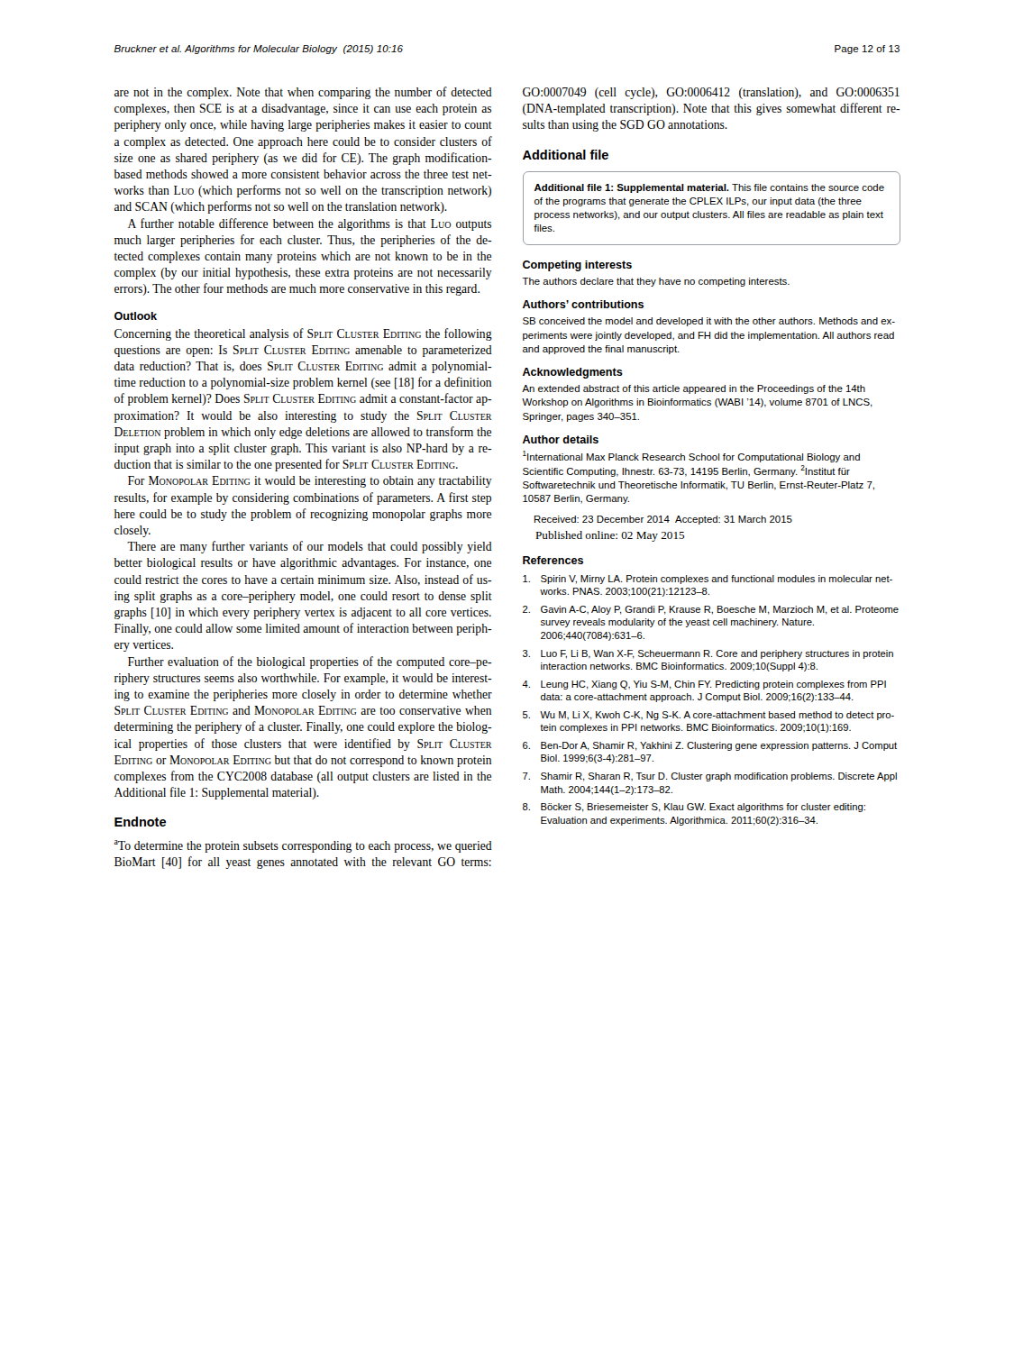Bruckner et al. Algorithms for Molecular Biology (2015) 10:16
Page 12 of 13
are not in the complex. Note that when comparing the number of detected complexes, then SCE is at a disadvantage, since it can use each protein as periphery only once, while having large peripheries makes it easier to count a complex as detected. One approach here could be to consider clusters of size one as shared periphery (as we did for CE). The graph modification-based methods showed a more consistent behavior across the three test networks than Luo (which performs not so well on the transcription network) and SCAN (which performs not so well on the translation network).
A further notable difference between the algorithms is that Luo outputs much larger peripheries for each cluster. Thus, the peripheries of the detected complexes contain many proteins which are not known to be in the complex (by our initial hypothesis, these extra proteins are not necessarily errors). The other four methods are much more conservative in this regard.
Outlook
Concerning the theoretical analysis of Split Cluster Editing the following questions are open: Is Split Cluster Editing amenable to parameterized data reduction? That is, does Split Cluster Editing admit a polynomial-time reduction to a polynomial-size problem kernel (see [18] for a definition of problem kernel)? Does Split Cluster Editing admit a constant-factor approximation? It would be also interesting to study the Split Cluster Deletion problem in which only edge deletions are allowed to transform the input graph into a split cluster graph. This variant is also NP-hard by a reduction that is similar to the one presented for Split Cluster Editing.
For Monopolar Editing it would be interesting to obtain any tractability results, for example by considering combinations of parameters. A first step here could be to study the problem of recognizing monopolar graphs more closely.
There are many further variants of our models that could possibly yield better biological results or have algorithmic advantages. For instance, one could restrict the cores to have a certain minimum size. Also, instead of using split graphs as a core–periphery model, one could resort to dense split graphs [10] in which every periphery vertex is adjacent to all core vertices. Finally, one could allow some limited amount of interaction between periphery vertices.
Further evaluation of the biological properties of the computed core–periphery structures seems also worthwhile. For example, it would be interesting to examine the peripheries more closely in order to determine whether Split Cluster Editing and Monopolar Editing are too conservative when determining the periphery of a cluster. Finally, one could explore the biological properties of those clusters that were identified by Split Cluster Editing or Monopolar Editing but that do not correspond to known protein complexes from the CYC2008 database (all output clusters are listed in the Additional file 1: Supplemental material).
Endnote
a To determine the protein subsets corresponding to each process, we queried BioMart [40] for all yeast genes annotated with the relevant GO terms: GO:0007049 (cell cycle), GO:0006412 (translation), and GO:0006351 (DNA-templated transcription). Note that this gives somewhat different results than using the SGD GO annotations.
Additional file
Additional file 1: Supplemental material. This file contains the source code of the programs that generate the CPLEX ILPs, our input data (the three process networks), and our output clusters. All files are readable as plain text files.
Competing interests
The authors declare that they have no competing interests.
Authors’ contributions
SB conceived the model and developed it with the other authors. Methods and experiments were jointly developed, and FH did the implementation. All authors read and approved the final manuscript.
Acknowledgments
An extended abstract of this article appeared in the Proceedings of the 14th Workshop on Algorithms in Bioinformatics (WABI ’14), volume 8701 of LNCS, Springer, pages 340–351.
Author details
1International Max Planck Research School for Computational Biology and Scientific Computing, Ihnestr. 63-73, 14195 Berlin, Germany. 2Institut für Softwaretechnik und Theoretische Informatik, TU Berlin, Ernst-Reuter-Platz 7, 10587 Berlin, Germany.
Received: 23 December 2014 Accepted: 31 March 2015
Published online: 02 May 2015
References
Spirin V, Mirny LA. Protein complexes and functional modules in molecular networks. PNAS. 2003;100(21):12123–8.
Gavin A-C, Aloy P, Grandi P, Krause R, Boesche M, Marzioch M, et al. Proteome survey reveals modularity of the yeast cell machinery. Nature. 2006;440(7084):631–6.
Luo F, Li B, Wan X-F, Scheuermann R. Core and periphery structures in protein interaction networks. BMC Bioinformatics. 2009;10(Suppl 4):8.
Leung HC, Xiang Q, Yiu S-M, Chin FY. Predicting protein complexes from PPI data: a core-attachment approach. J Comput Biol. 2009;16(2):133–44.
Wu M, Li X, Kwoh C-K, Ng S-K. A core-attachment based method to detect protein complexes in PPI networks. BMC Bioinformatics. 2009;10(1):169.
Ben-Dor A, Shamir R, Yakhini Z. Clustering gene expression patterns. J Comput Biol. 1999;6(3-4):281–97.
Shamir R, Sharan R, Tsur D. Cluster graph modification problems. Discrete Appl Math. 2004;144(1–2):173–82.
Böcker S, Briesemeister S, Klau GW. Exact algorithms for cluster editing: Evaluation and experiments. Algorithmica. 2011;60(2):316–34.